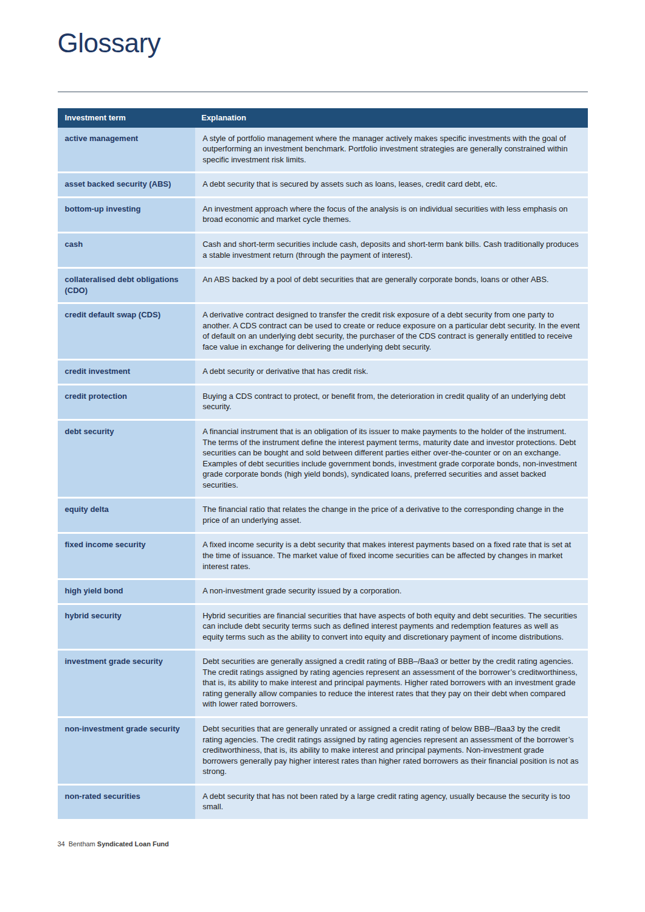Glossary
| Investment term | Explanation |
| --- | --- |
| active management | A style of portfolio management where the manager actively makes specific investments with the goal of outperforming an investment benchmark. Portfolio investment strategies are generally constrained within specific investment risk limits. |
| asset backed security (ABS) | A debt security that is secured by assets such as loans, leases, credit card debt, etc. |
| bottom-up investing | An investment approach where the focus of the analysis is on individual securities with less emphasis on broad economic and market cycle themes. |
| cash | Cash and short-term securities include cash, deposits and short-term bank bills. Cash traditionally produces a stable investment return (through the payment of interest). |
| collateralised debt obligations (CDO) | An ABS backed by a pool of debt securities that are generally corporate bonds, loans or other ABS. |
| credit default swap (CDS) | A derivative contract designed to transfer the credit risk exposure of a debt security from one party to another. A CDS contract can be used to create or reduce exposure on a particular debt security. In the event of default on an underlying debt security, the purchaser of the CDS contract is generally entitled to receive face value in exchange for delivering the underlying debt security. |
| credit investment | A debt security or derivative that has credit risk. |
| credit protection | Buying a CDS contract to protect, or benefit from, the deterioration in credit quality of an underlying debt security. |
| debt security | A financial instrument that is an obligation of its issuer to make payments to the holder of the instrument. The terms of the instrument define the interest payment terms, maturity date and investor protections. Debt securities can be bought and sold between different parties either over-the-counter or on an exchange. Examples of debt securities include government bonds, investment grade corporate bonds, non-investment grade corporate bonds (high yield bonds), syndicated loans, preferred securities and asset backed securities. |
| equity delta | The financial ratio that relates the change in the price of a derivative to the corresponding change in the price of an underlying asset. |
| fixed income security | A fixed income security is a debt security that makes interest payments based on a fixed rate that is set at the time of issuance. The market value of fixed income securities can be affected by changes in market interest rates. |
| high yield bond | A non-investment grade security issued by a corporation. |
| hybrid security | Hybrid securities are financial securities that have aspects of both equity and debt securities. The securities can include debt security terms such as defined interest payments and redemption features as well as equity terms such as the ability to convert into equity and discretionary payment of income distributions. |
| investment grade security | Debt securities are generally assigned a credit rating of BBB–/Baa3 or better by the credit rating agencies. The credit ratings assigned by rating agencies represent an assessment of the borrower’s creditworthiness, that is, its ability to make interest and principal payments. Higher rated borrowers with an investment grade rating generally allow companies to reduce the interest rates that they pay on their debt when compared with lower rated borrowers. |
| non-investment grade security | Debt securities that are generally unrated or assigned a credit rating of below BBB–/Baa3 by the credit rating agencies. The credit ratings assigned by rating agencies represent an assessment of the borrower’s creditworthiness, that is, its ability to make interest and principal payments. Non-investment grade borrowers generally pay higher interest rates than higher rated borrowers as their financial position is not as strong. |
| non-rated securities | A debt security that has not been rated by a large credit rating agency, usually because the security is too small. |
34 Bentham Syndicated Loan Fund